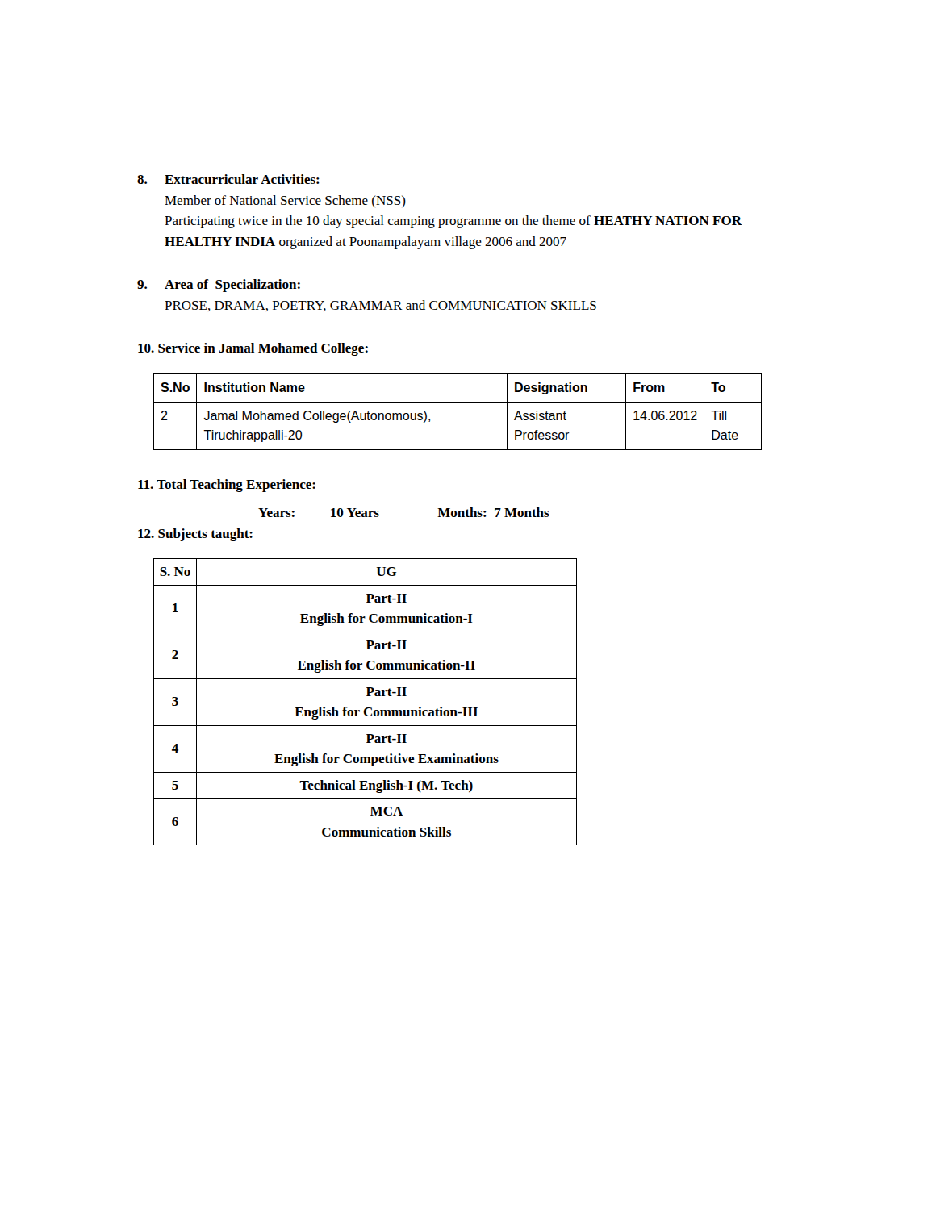8. Extracurricular Activities:
Member of National Service Scheme (NSS)
Participating twice in the 10 day special camping programme on the theme of HEATHY NATION FOR HEALTHY INDIA organized at Poonampalayam village 2006 and 2007
9. Area of Specialization:
PROSE, DRAMA, POETRY, GRAMMAR and COMMUNICATION SKILLS
10. Service in Jamal Mohamed College:
| S.No | Institution Name | Designation | From | To |
| --- | --- | --- | --- | --- |
| 2 | Jamal Mohamed College(Autonomous), Tiruchirappalli-20 | Assistant Professor | 14.06.2012 | Till Date |
11. Total Teaching Experience:
Years: 10 Years Months: 7 Months
12. Subjects taught:
| S. No | UG |
| --- | --- |
| 1 | Part-II English for Communication-I |
| 2 | Part-II English for Communication-II |
| 3 | Part-II English for Communication-III |
| 4 | Part-II English for Competitive Examinations |
| 5 | Technical English-I (M. Tech) |
| 6 | MCA Communication Skills |